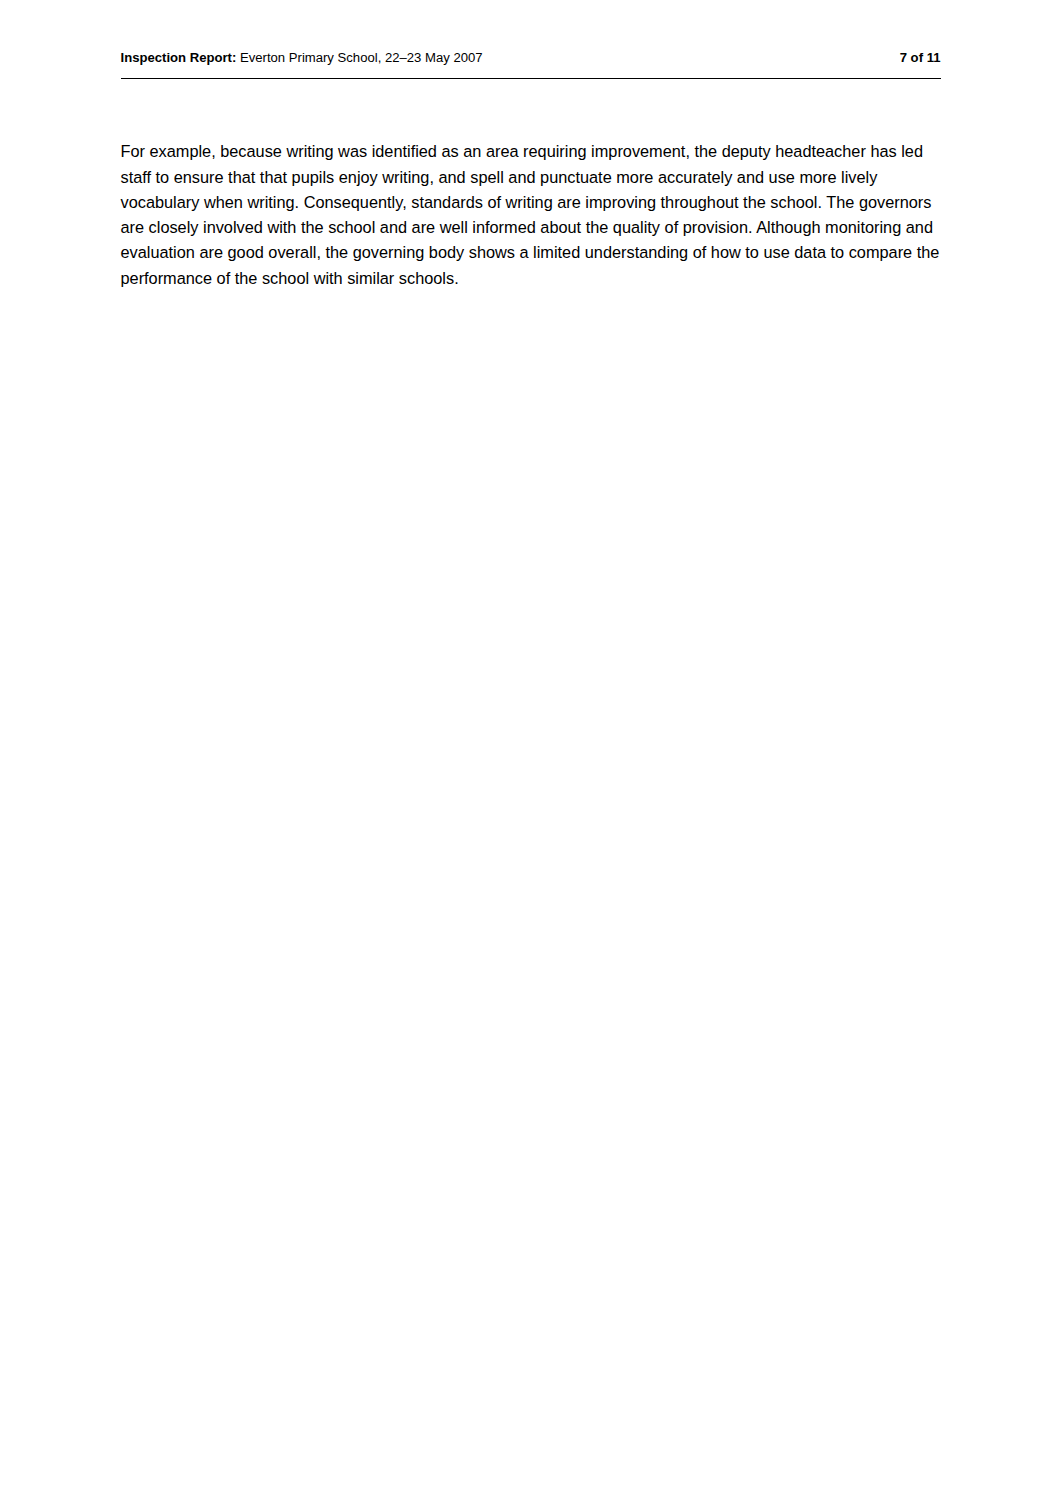Inspection Report: Everton Primary School, 22–23 May 2007
7 of 11
For example, because writing was identified as an area requiring improvement, the deputy headteacher has led staff to ensure that that pupils enjoy writing, and spell and punctuate more accurately and use more lively vocabulary when writing. Consequently, standards of writing are improving throughout the school. The governors are closely involved with the school and are well informed about the quality of provision. Although monitoring and evaluation are good overall, the governing body shows a limited understanding of how to use data to compare the performance of the school with similar schools.